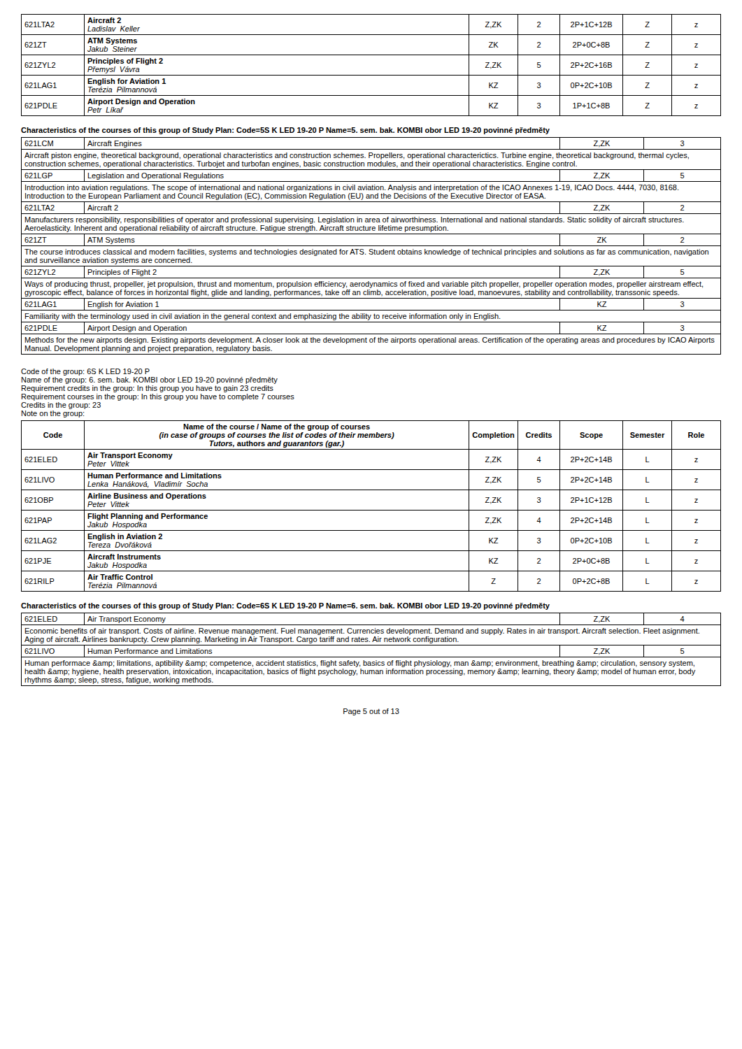| 621LTA2 | Aircraft 2 Ladislav Keller | Z,ZK | 2 | 2P+1C+12B | Z | z |
| 621ZT | ATM Systems Jakub Steiner | ZK | 2 | 2P+0C+8B | Z | z |
| 621ZYL2 | Principles of Flight 2 Přemysl Vávra | Z,ZK | 5 | 2P+2C+16B | Z | z |
| 621LAG1 | English for Aviation 1 Terézia Pilmannová | KZ | 3 | 0P+2C+10B | Z | z |
| 621PDLE | Airport Design and Operation Petr Líkař | KZ | 3 | 1P+1C+8B | Z | z |
Characteristics of the courses of this group of Study Plan: Code=5S K LED 19-20 P Name=5. sem. bak. KOMBI obor LED 19-20 povinné předměty
| 621LCM | Aircraft Engines | Z,ZK | 3 |
| Aircraft piston engine, theoretical background, operational characteristics and construction schemes. Propellers, operational characterictics. Turbine engine, theoretical background, thermal cycles, construction schemes, operational characteristics. Turbojet and turbofan engines, basic construction modules, and their operational characteristics. Engine control. |
| 621LGP | Legislation and Operational Regulations | Z,ZK | 5 |
| Introduction into aviation regulations. The scope of international and national organizations in civil aviation. Analysis and interpretation of the ICAO Annexes 1-19, ICAO Docs. 4444, 7030, 8168. Introduction to the European Parliament and Council Regulation (EC), Commission Regulation (EU) and the Decisions of the Executive Director of EASA. |
| 621LTA2 | Aircraft 2 | Z,ZK | 2 |
| Manufacturers responsibility, responsibilities of operator and professional supervising. Legislation in area of airworthiness. International and national standards. Static solidity of aircraft structures. Aeroelasticity. Inherent and operational reliability of aircraft structure. Fatigue strength. Aircraft structure lifetime presumption. |
| 621ZT | ATM Systems | ZK | 2 |
| The course introduces classical and modern facilities, systems and technologies designated for ATS. Student obtains knowledge of technical principles and solutions as far as communication, navigation and surveillance aviation systems are concerned. |
| 621ZYL2 | Principles of Flight 2 | Z,ZK | 5 |
| Ways of producing thrust, propeller, jet propulsion, thrust and momentum, propulsion efficiency, aerodynamics of fixed and variable pitch propeller, propeller operation modes, propeller airstream effect, gyroscopic effect, balance of forces in horizontal flight, glide and landing, performances, take off an climb, acceleration, positive load, manoevures, stability and controllability, transsonic speeds. |
| 621LAG1 | English for Aviation 1 | KZ | 3 |
| Familiarity with the terminology used in civil aviation in the general context and emphasizing the ability to receive information only in English. |
| 621PDLE | Airport Design and Operation | KZ | 3 |
| Methods for the new airports design. Existing airports development. A closer look at the development of the airports operational areas. Certification of the operating areas and procedures by ICAO Airports Manual. Development planning and project preparation, regulatory basis. |
Code of the group: 6S K LED 19-20 P
Name of the group: 6. sem. bak. KOMBI obor LED 19-20 povinné předměty
Requirement credits in the group: In this group you have to gain 23 credits
Requirement courses in the group: In this group you have to complete 7 courses
Credits in the group: 23
Note on the group:
| Code | Name of the course / Name of the group of courses (in case of groups of courses the list of codes of their members) Tutors, authors and guarantors (gar.) | Completion | Credits | Scope | Semester | Role |
| --- | --- | --- | --- | --- | --- | --- |
| 621ELED | Air Transport Economy Peter Vittek | Z,ZK | 4 | 2P+2C+14B | L | z |
| 621LIVO | Human Performance and Limitations Lenka Hanáková, Vladimír Socha | Z,ZK | 5 | 2P+2C+14B | L | z |
| 621OBP | Airline Business and Operations Peter Vittek | Z,ZK | 3 | 2P+1C+12B | L | z |
| 621PAP | Flight Planning and Performance Jakub Hospodka | Z,ZK | 4 | 2P+2C+14B | L | z |
| 621LAG2 | English in Aviation 2 Tereza Dvořáková | KZ | 3 | 0P+2C+10B | L | z |
| 621PJE | Aircraft Instruments Jakub Hospodka | KZ | 2 | 2P+0C+8B | L | z |
| 621RILP | Air Traffic Control Terézia Pilmannová | Z | 2 | 0P+2C+8B | L | z |
Characteristics of the courses of this group of Study Plan: Code=6S K LED 19-20 P Name=6. sem. bak. KOMBI obor LED 19-20 povinné předměty
| 621ELED | Air Transport Economy | Z,ZK | 4 |
| Economic benefits of air transport. Costs of airline. Revenue management. Fuel management. Currencies development. Demand and supply. Rates in air transport. Aircraft selection. Fleet asignment. Aging of aircraft. Airlines bankrupcty. Crew planning. Marketing in Air Transport. Cargo tariff and rates. Air network configuration. |
| 621LIVO | Human Performance and Limitations | Z,ZK | 5 |
| Human performace &amp; limitations, aptibility &amp; competence, accident statistics, flight safety, basics of flight physiology, man &amp; environment, breathing &amp; circulation, sensory system, health &amp; hygiene, health preservation, intoxication, incapacitation, basics of flight psychology, human information processing, memory &amp; learning, theory &amp; model of human error, body rhythms &amp; sleep, stress, fatigue, working methods. |
Page 5 out of 13